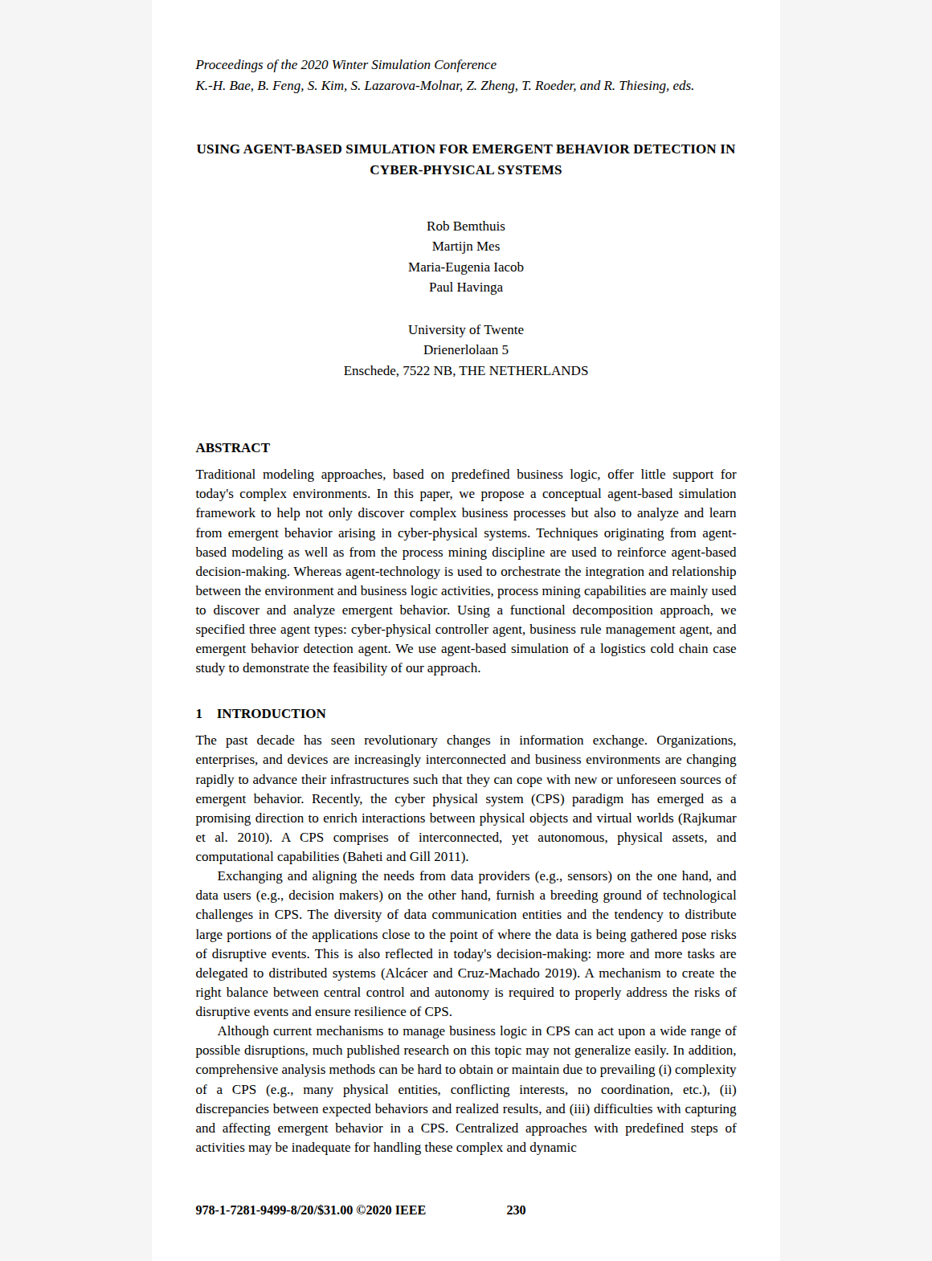Proceedings of the 2020 Winter Simulation Conference
K.-H. Bae, B. Feng, S. Kim, S. Lazarova-Molnar, Z. Zheng, T. Roeder, and R. Thiesing, eds.
Using Agent-Based Simulation for Emergent Behavior Detection in
Cyber-Physical Systems
Rob Bemthuis
Martijn Mes
Maria-Eugenia Iacob
Paul Havinga
University of Twente
Drienerlolaan 5
Enschede, 7522 NB, The Netherlands
Abstract
Traditional modeling approaches, based on predefined business logic, offer little support for today's complex environments. In this paper, we propose a conceptual agent-based simulation framework to help not only discover complex business processes but also to analyze and learn from emergent behavior arising in cyber-physical systems. Techniques originating from agent-based modeling as well as from the process mining discipline are used to reinforce agent-based decision-making. Whereas agent-technology is used to orchestrate the integration and relationship between the environment and business logic activities, process mining capabilities are mainly used to discover and analyze emergent behavior. Using a functional decomposition approach, we specified three agent types: cyber-physical controller agent, business rule management agent, and emergent behavior detection agent. We use agent-based simulation of a logistics cold chain case study to demonstrate the feasibility of our approach.
1 Introduction
The past decade has seen revolutionary changes in information exchange. Organizations, enterprises, and devices are increasingly interconnected and business environments are changing rapidly to advance their infrastructures such that they can cope with new or unforeseen sources of emergent behavior. Recently, the cyber physical system (CPS) paradigm has emerged as a promising direction to enrich interactions between physical objects and virtual worlds (Rajkumar et al. 2010). A CPS comprises of interconnected, yet autonomous, physical assets, and computational capabilities (Baheti and Gill 2011).
Exchanging and aligning the needs from data providers (e.g., sensors) on the one hand, and data users (e.g., decision makers) on the other hand, furnish a breeding ground of technological challenges in CPS. The diversity of data communication entities and the tendency to distribute large portions of the applications close to the point of where the data is being gathered pose risks of disruptive events. This is also reflected in today's decision-making: more and more tasks are delegated to distributed systems (Alcácer and Cruz-Machado 2019). A mechanism to create the right balance between central control and autonomy is required to properly address the risks of disruptive events and ensure resilience of CPS.
Although current mechanisms to manage business logic in CPS can act upon a wide range of possible disruptions, much published research on this topic may not generalize easily. In addition, comprehensive analysis methods can be hard to obtain or maintain due to prevailing (i) complexity of a CPS (e.g., many physical entities, conflicting interests, no coordination, etc.), (ii) discrepancies between expected behaviors and realized results, and (iii) difficulties with capturing and affecting emergent behavior in a CPS. Centralized approaches with predefined steps of activities may be inadequate for handling these complex and dynamic
978-1-7281-9499-8/20/$31.00 ©2020 IEEE 230